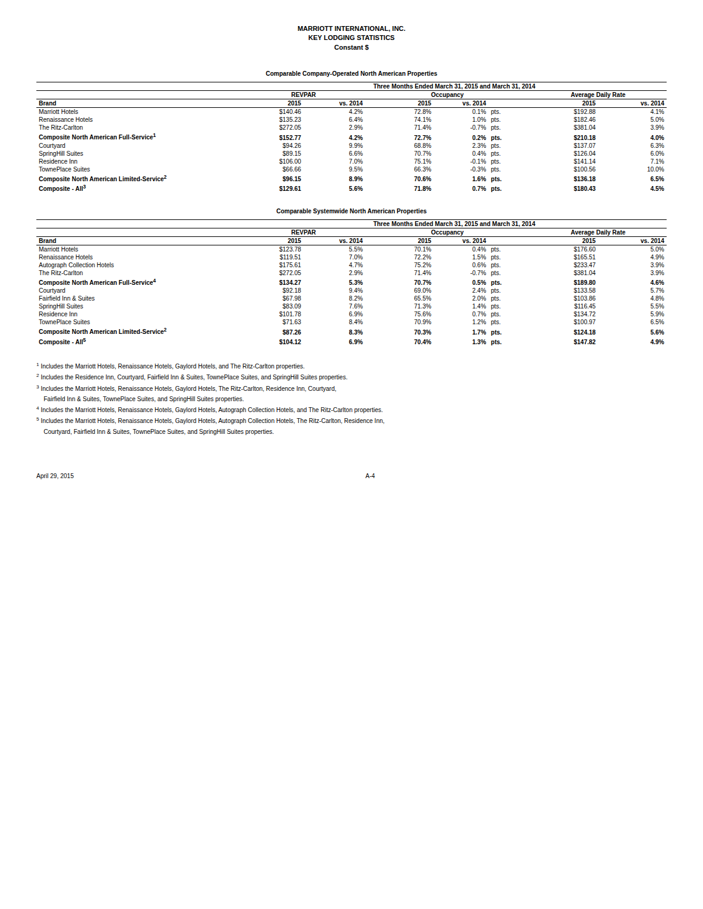MARRIOTT INTERNATIONAL, INC.
KEY LODGING STATISTICS
Constant $
Comparable Company-Operated North American Properties
| | Three Months Ended March 31, 2015 and March 31, 2014 |
| | REVPAR | | Occupancy | | Average Daily Rate |
| Brand | 2015 | vs. 2014 | | 2015 | vs. 2014 | | | 2015 | vs. 2014 |
| Marriott Hotels | $140.46 | 4.2% | | 72.8% | 0.1% | pts. | | $192.88 | 4.1% |
| Renaissance Hotels | $135.23 | 6.4% | | 74.1% | 1.0% | pts. | | $182.46 | 5.0% |
| The Ritz-Carlton | $272.05 | 2.9% | | 71.4% | -0.7% | pts. | | $381.04 | 3.9% |
| Composite North American Full-Service 1 | $152.77 | 4.2% | | 72.7% | 0.2% | pts. | | $210.18 | 4.0% |
| Courtyard | $94.26 | 9.9% | | 68.8% | 2.3% | pts. | | $137.07 | 6.3% |
| SpringHill Suites | $89.15 | 6.6% | | 70.7% | 0.4% | pts. | | $126.04 | 6.0% |
| Residence Inn | $106.00 | 7.0% | | 75.1% | -0.1% | pts. | | $141.14 | 7.1% |
| TownePlace Suites | $66.66 | 9.5% | | 66.3% | -0.3% | pts. | | $100.56 | 10.0% |
| Composite North American Limited-Service 2 | $96.15 | 8.9% | | 70.6% | 1.6% | pts. | | $136.18 | 6.5% |
| Composite - All 3 | $129.61 | 5.6% | | 71.8% | 0.7% | pts. | | $180.43 | 4.5% |
Comparable Systemwide North American Properties
| | Three Months Ended March 31, 2015 and March 31, 2014 |
| | REVPAR | | Occupancy | | Average Daily Rate |
| Brand | 2015 | vs. 2014 | | 2015 | vs. 2014 | | | 2015 | vs. 2014 |
| Marriott Hotels | $123.78 | 5.5% | | 70.1% | 0.4% | pts. | | $176.60 | 5.0% |
| Renaissance Hotels | $119.51 | 7.0% | | 72.2% | 1.5% | pts. | | $165.51 | 4.9% |
| Autograph Collection Hotels | $175.61 | 4.7% | | 75.2% | 0.6% | pts. | | $233.47 | 3.9% |
| The Ritz-Carlton | $272.05 | 2.9% | | 71.4% | -0.7% | pts. | | $381.04 | 3.9% |
| Composite North American Full-Service 4 | $134.27 | 5.3% | | 70.7% | 0.5% | pts. | | $189.80 | 4.6% |
| Courtyard | $92.18 | 9.4% | | 69.0% | 2.4% | pts. | | $133.58 | 5.7% |
| Fairfield Inn & Suites | $67.98 | 8.2% | | 65.5% | 2.0% | pts. | | $103.86 | 4.8% |
| SpringHill Suites | $83.09 | 7.6% | | 71.3% | 1.4% | pts. | | $116.45 | 5.5% |
| Residence Inn | $101.78 | 6.9% | | 75.6% | 0.7% | pts. | | $134.72 | 5.9% |
| TownePlace Suites | $71.63 | 8.4% | | 70.9% | 1.2% | pts. | | $100.97 | 6.5% |
| Composite North American Limited-Service 2 | $87.26 | 8.3% | | 70.3% | 1.7% | pts. | | $124.18 | 5.6% |
| Composite - All 5 | $104.12 | 6.9% | | 70.4% | 1.3% | pts. | | $147.82 | 4.9% |
1 Includes the Marriott Hotels, Renaissance Hotels, Gaylord Hotels, and The Ritz-Carlton properties.
2 Includes the Residence Inn, Courtyard, Fairfield Inn & Suites, TownePlace Suites, and SpringHill Suites properties.
3 Includes the Marriott Hotels, Renaissance Hotels, Gaylord Hotels, The Ritz-Carlton, Residence Inn, Courtyard,
Fairfield Inn & Suites, TownePlace Suites, and SpringHill Suites properties.
4 Includes the Marriott Hotels, Renaissance Hotels, Gaylord Hotels, Autograph Collection Hotels, and The Ritz-Carlton properties.
5 Includes the Marriott Hotels, Renaissance Hotels, Gaylord Hotels, Autograph Collection Hotels, The Ritz-Carlton, Residence Inn,
Courtyard, Fairfield Inn & Suites, TownePlace Suites, and SpringHill Suites properties.
April 29, 2015 A-4